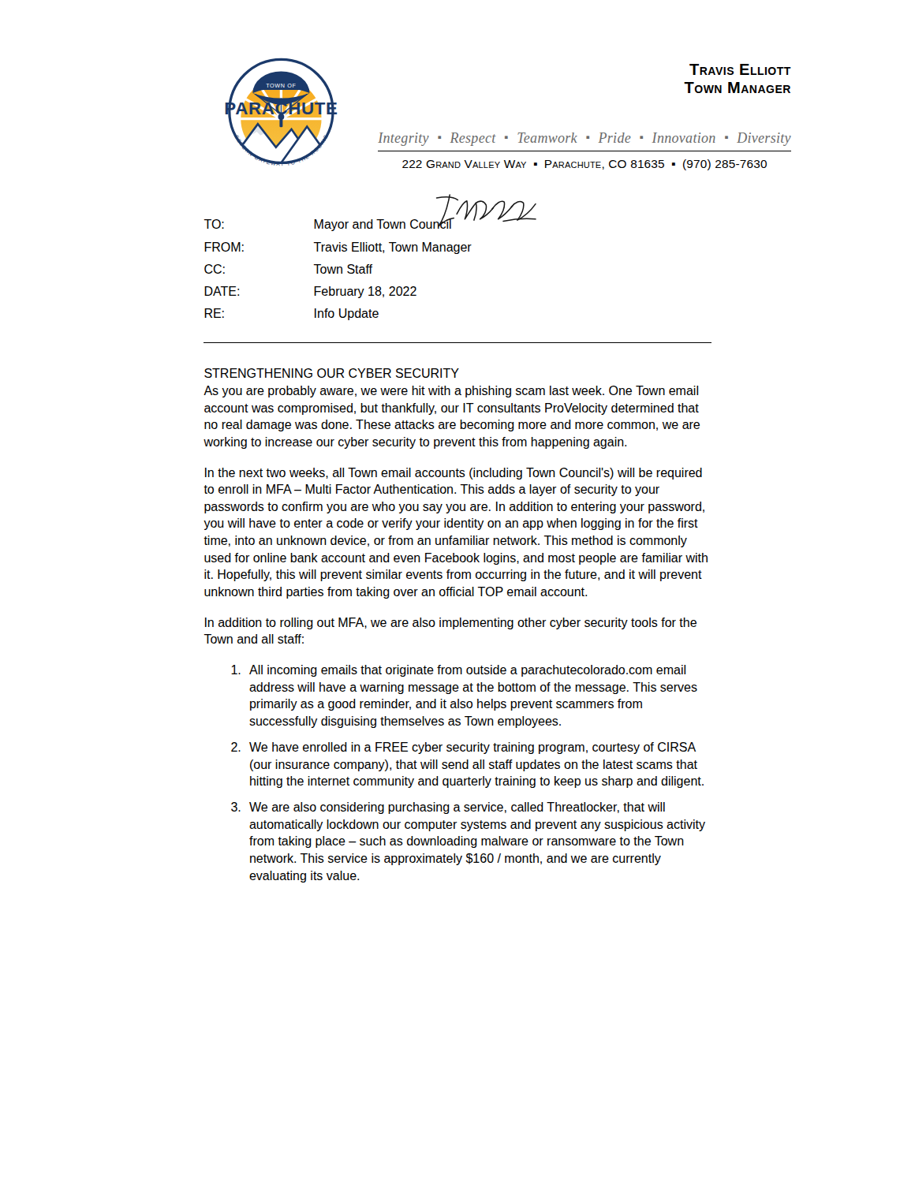TOWN OF PARACHUTE WESTERN GATEWAY TO THE ROCKIES
Travis Elliott
Town Manager
Integrity ▪ Respect ▪ Teamwork ▪ Pride ▪ Innovation ▪ Diversity
222 Grand Valley Way ▪ Parachute, CO 81635 ▪ (970) 285-7630
| TO: | Mayor and Town Council |
| FROM: | Travis Elliott, Town Manager |
| CC: | Town Staff |
| DATE: | February 18, 2022 |
| RE: | Info Update |
STRENGTHENING OUR CYBER SECURITY
As you are probably aware, we were hit with a phishing scam last week. One Town email account was compromised, but thankfully, our IT consultants ProVelocity determined that no real damage was done. These attacks are becoming more and more common, we are working to increase our cyber security to prevent this from happening again.
In the next two weeks, all Town email accounts (including Town Council's) will be required to enroll in MFA – Multi Factor Authentication. This adds a layer of security to your passwords to confirm you are who you say you are. In addition to entering your password, you will have to enter a code or verify your identity on an app when logging in for the first time, into an unknown device, or from an unfamiliar network. This method is commonly used for online bank account and even Facebook logins, and most people are familiar with it. Hopefully, this will prevent similar events from occurring in the future, and it will prevent unknown third parties from taking over an official TOP email account.
In addition to rolling out MFA, we are also implementing other cyber security tools for the Town and all staff:
All incoming emails that originate from outside a parachutecolorado.com email address will have a warning message at the bottom of the message. This serves primarily as a good reminder, and it also helps prevent scammers from successfully disguising themselves as Town employees.
We have enrolled in a FREE cyber security training program, courtesy of CIRSA (our insurance company), that will send all staff updates on the latest scams that hitting the internet community and quarterly training to keep us sharp and diligent.
We are also considering purchasing a service, called Threatlocker, that will automatically lockdown our computer systems and prevent any suspicious activity from taking place – such as downloading malware or ransomware to the Town network. This service is approximately $160 / month, and we are currently evaluating its value.